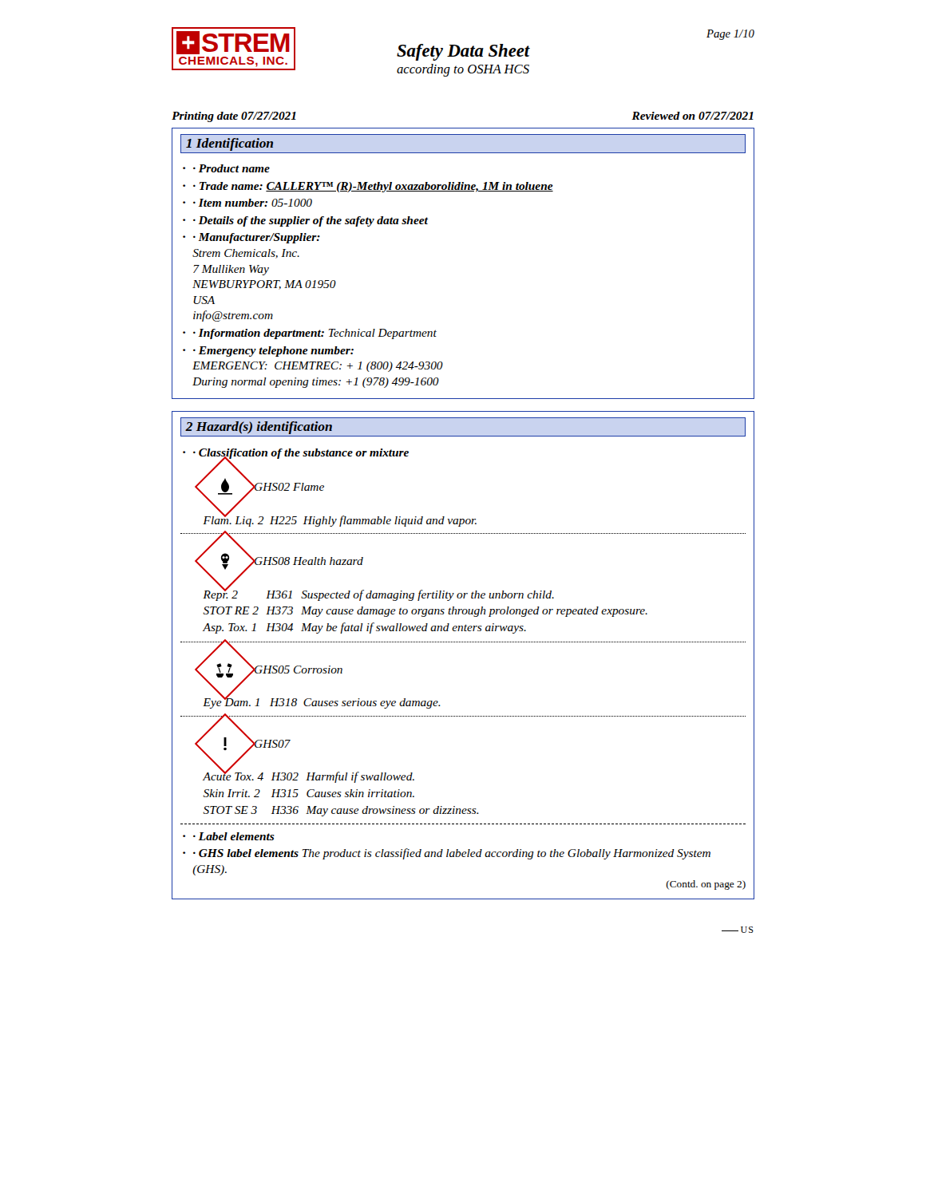STREM
CHEMICALS, INC.
Page 1/10
Safety Data Sheet
according to OSHA HCS
Printing date 07/27/2021
Reviewed on 07/27/2021
1 Identification
· Product name
· Trade name: CALLERY™ (R)-Methyl oxazaborolidine, 1M in toluene
· Item number: 05-1000
· Details of the supplier of the safety data sheet
· Manufacturer/Supplier:
Strem Chemicals, Inc.
7 Mulliken Way
NEWBURYPORT, MA 01950
USA
info@strem.com
· Information department: Technical Department
· Emergency telephone number:
EMERGENCY: CHEMTREC: + 1 (800) 424-9300
During normal opening times: +1 (978) 499-1600
2 Hazard(s) identification
· Classification of the substance or mixture
GHS02 Flame
Flam. Liq. 2 H225 Highly flammable liquid and vapor.
GHS08 Health hazard
| Repr. 2 | H361 | Suspected of damaging fertility or the unborn child. |
| STOT RE 2 | H373 | May cause damage to organs through prolonged or repeated exposure. |
| Asp. Tox. 1 | H304 | May be fatal if swallowed and enters airways. |
GHS05 Corrosion
Eye Dam. 1 H318 Causes serious eye damage.
GHS07
| Acute Tox. 4 | H302 | Harmful if swallowed. |
| Skin Irrit. 2 | H315 | Causes skin irritation. |
| STOT SE 3 | H336 | May cause drowsiness or dizziness. |
· Label elements
· GHS label elements The product is classified and labeled according to the Globally Harmonized System (GHS).
(Contd. on page 2)
US